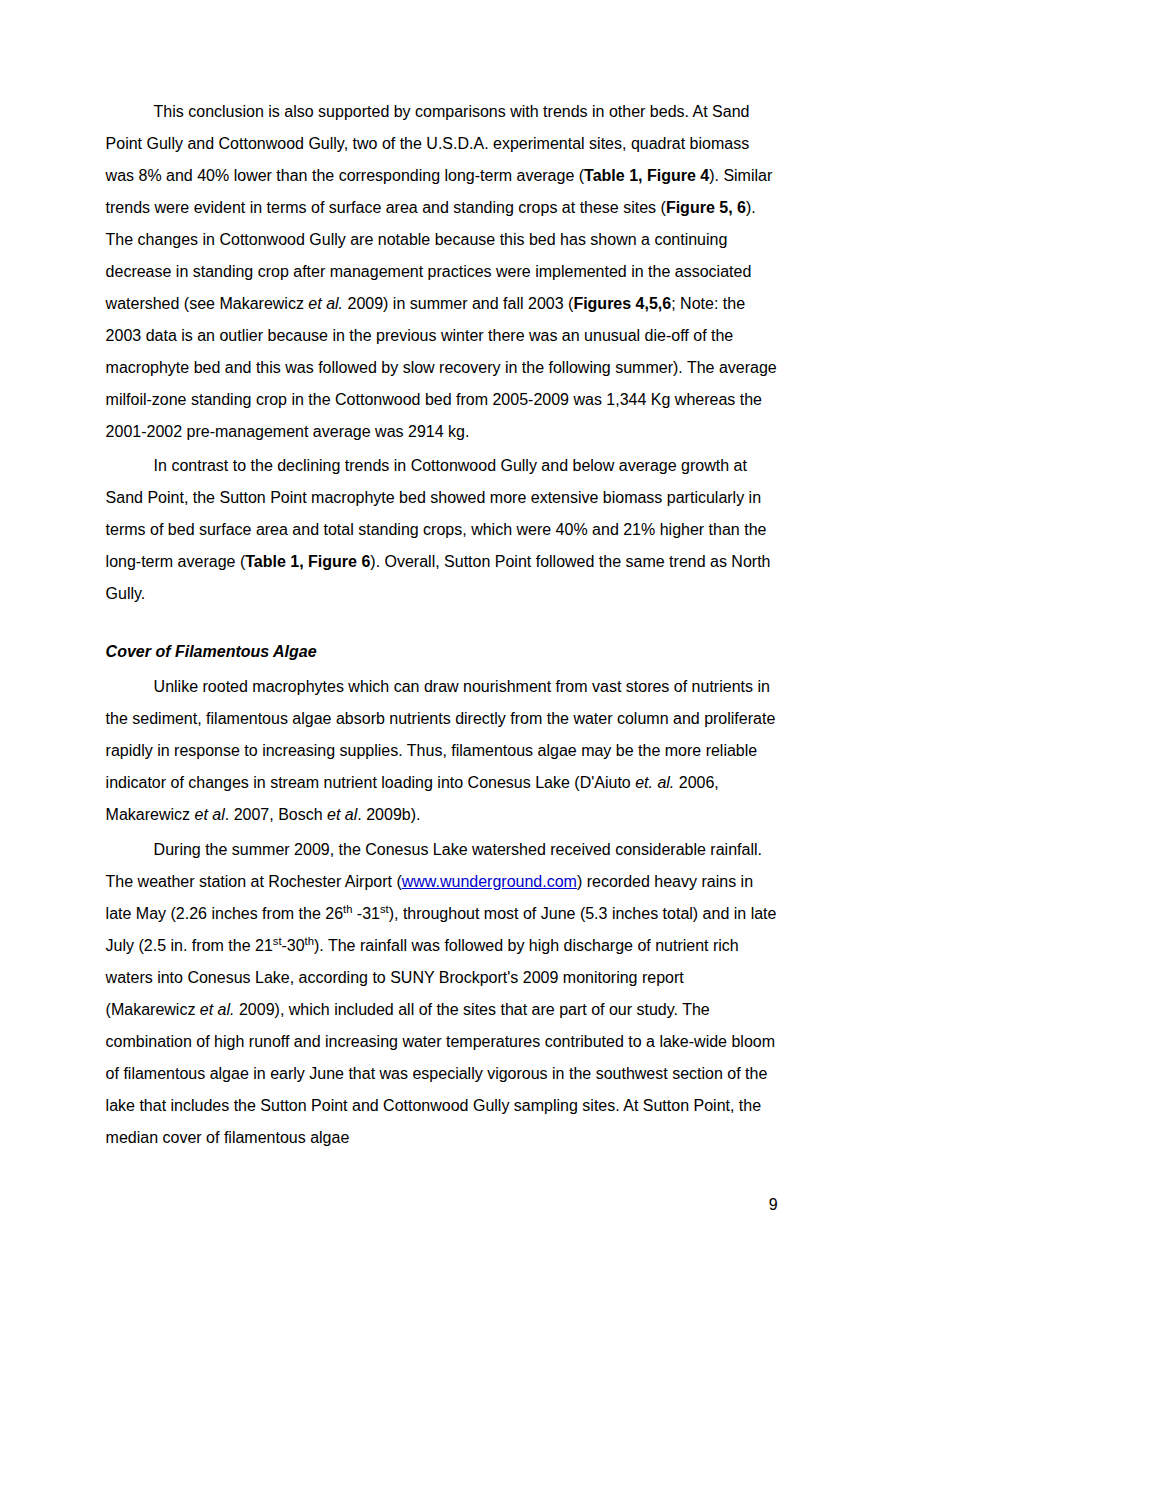This conclusion is also supported by comparisons with trends in other beds. At Sand Point Gully and Cottonwood Gully, two of the U.S.D.A. experimental sites, quadrat biomass was 8% and 40% lower than the corresponding long-term average (Table 1, Figure 4). Similar trends were evident in terms of surface area and standing crops at these sites (Figure 5, 6). The changes in Cottonwood Gully are notable because this bed has shown a continuing decrease in standing crop after management practices were implemented in the associated watershed (see Makarewicz et al. 2009) in summer and fall 2003 (Figures 4,5,6; Note: the 2003 data is an outlier because in the previous winter there was an unusual die-off of the macrophyte bed and this was followed by slow recovery in the following summer). The average milfoil-zone standing crop in the Cottonwood bed from 2005-2009 was 1,344 Kg whereas the 2001-2002 pre-management average was 2914 kg.
In contrast to the declining trends in Cottonwood Gully and below average growth at Sand Point, the Sutton Point macrophyte bed showed more extensive biomass particularly in terms of bed surface area and total standing crops, which were 40% and 21% higher than the long-term average (Table 1, Figure 6). Overall, Sutton Point followed the same trend as North Gully.
Cover of Filamentous Algae
Unlike rooted macrophytes which can draw nourishment from vast stores of nutrients in the sediment, filamentous algae absorb nutrients directly from the water column and proliferate rapidly in response to increasing supplies. Thus, filamentous algae may be the more reliable indicator of changes in stream nutrient loading into Conesus Lake (D'Aiuto et. al. 2006, Makarewicz et al. 2007, Bosch et al. 2009b).
During the summer 2009, the Conesus Lake watershed received considerable rainfall. The weather station at Rochester Airport (www.wunderground.com) recorded heavy rains in late May (2.26 inches from the 26th -31st), throughout most of June (5.3 inches total) and in late July (2.5 in. from the 21st-30th). The rainfall was followed by high discharge of nutrient rich waters into Conesus Lake, according to SUNY Brockport's 2009 monitoring report (Makarewicz et al. 2009), which included all of the sites that are part of our study. The combination of high runoff and increasing water temperatures contributed to a lake-wide bloom of filamentous algae in early June that was especially vigorous in the southwest section of the lake that includes the Sutton Point and Cottonwood Gully sampling sites. At Sutton Point, the median cover of filamentous algae
9